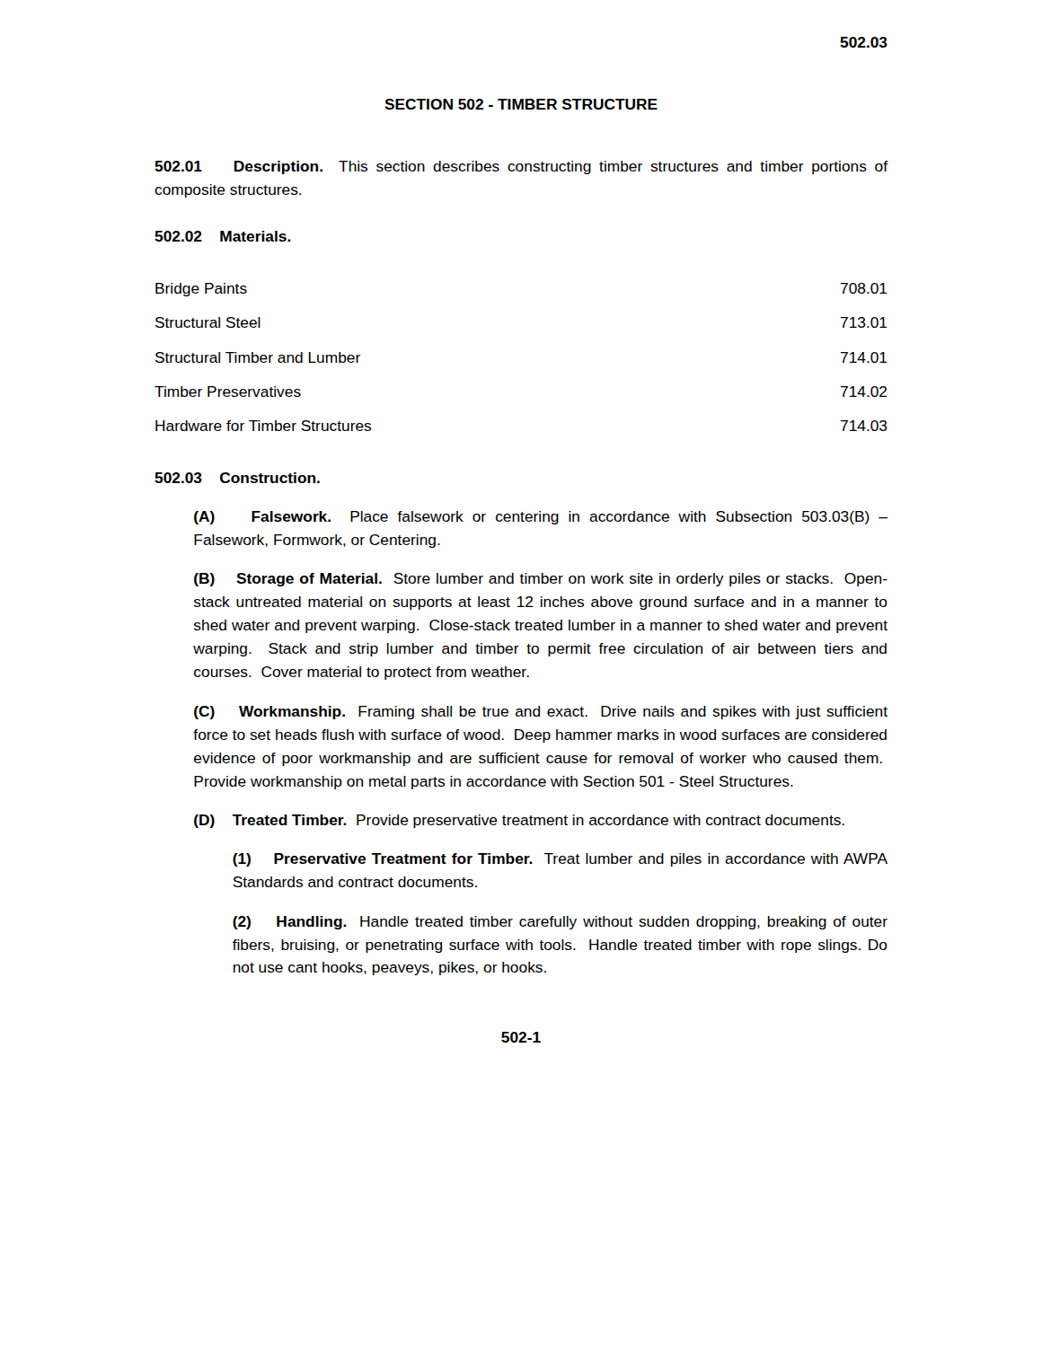502.03
SECTION 502 - TIMBER STRUCTURE
502.01 Description. This section describes constructing timber structures and timber portions of composite structures.
502.02 Materials.
| Bridge Paints | 708.01 |
| Structural Steel | 713.01 |
| Structural Timber and Lumber | 714.01 |
| Timber Preservatives | 714.02 |
| Hardware for Timber Structures | 714.03 |
502.03 Construction.
(A) Falsework. Place falsework or centering in accordance with Subsection 503.03(B) – Falsework, Formwork, or Centering.
(B) Storage of Material. Store lumber and timber on work site in orderly piles or stacks. Open-stack untreated material on supports at least 12 inches above ground surface and in a manner to shed water and prevent warping. Close-stack treated lumber in a manner to shed water and prevent warping. Stack and strip lumber and timber to permit free circulation of air between tiers and courses. Cover material to protect from weather.
(C) Workmanship. Framing shall be true and exact. Drive nails and spikes with just sufficient force to set heads flush with surface of wood. Deep hammer marks in wood surfaces are considered evidence of poor workmanship and are sufficient cause for removal of worker who caused them. Provide workmanship on metal parts in accordance with Section 501 - Steel Structures.
(D) Treated Timber. Provide preservative treatment in accordance with contract documents.
(1) Preservative Treatment for Timber. Treat lumber and piles in accordance with AWPA Standards and contract documents.
(2) Handling. Handle treated timber carefully without sudden dropping, breaking of outer fibers, bruising, or penetrating surface with tools. Handle treated timber with rope slings. Do not use cant hooks, peaveys, pikes, or hooks.
502-1